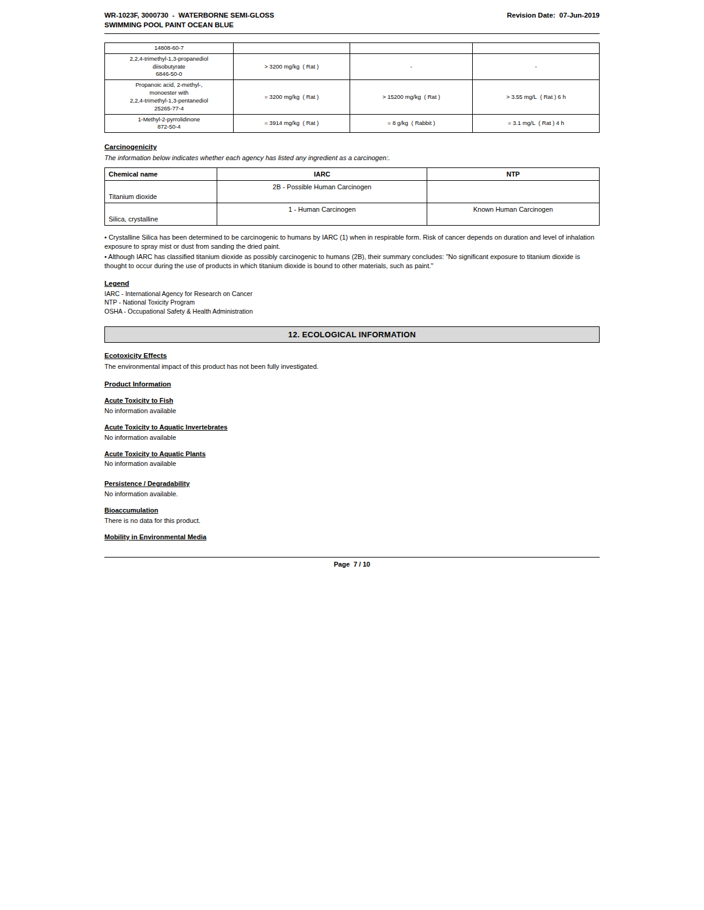WR-1023F, 3000730 - WATERBORNE SEMI-GLOSS
SWIMMING POOL PAINT OCEAN BLUE
Revision Date: 07-Jun-2019
| 14808-60-7 | | | |
| 2,2,4-trimethyl-1,3-propanediol diisobutyrate 6846-50-0 | > 3200 mg/kg ( Rat ) | - | - |
| Propanoic acid, 2-methyl-, monoester with 2,2,4-trimethyl-1,3-pentanediol 25265-77-4 | = 3200 mg/kg ( Rat ) | > 15200 mg/kg ( Rat ) | > 3.55 mg/L ( Rat ) 6 h |
| 1-Methyl-2-pyrrolidinone 872-50-4 | = 3914 mg/kg ( Rat ) | = 8 g/kg ( Rabbit ) | = 3.1 mg/L ( Rat ) 4 h |
Carcinogenicity
The information below indicates whether each agency has listed any ingredient as a carcinogen:.
| Chemical name | IARC | NTP |
| --- | --- | --- |
| Titanium dioxide | 2B - Possible Human Carcinogen | |
| Silica, crystalline | 1 - Human Carcinogen | Known Human Carcinogen |
• Crystalline Silica has been determined to be carcinogenic to humans by IARC (1) when in respirable form. Risk of cancer depends on duration and level of inhalation exposure to spray mist or dust from sanding the dried paint.
• Although IARC has classified titanium dioxide as possibly carcinogenic to humans (2B), their summary concludes: "No significant exposure to titanium dioxide is thought to occur during the use of products in which titanium dioxide is bound to other materials, such as paint."
Legend
IARC - International Agency for Research on Cancer
NTP - National Toxicity Program
OSHA - Occupational Safety & Health Administration
12. ECOLOGICAL INFORMATION
Ecotoxicity Effects
The environmental impact of this product has not been fully investigated.
Product Information
Acute Toxicity to Fish
No information available
Acute Toxicity to Aquatic Invertebrates
No information available
Acute Toxicity to Aquatic Plants
No information available
Persistence / Degradability
No information available.
Bioaccumulation
There is no data for this product.
Mobility in Environmental Media
Page 7 / 10